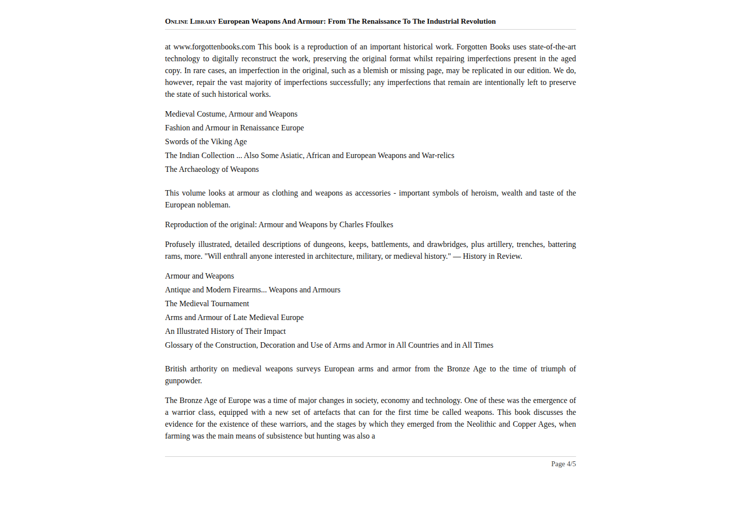Online Library European Weapons And Armour: From The Renaissance To The Industrial Revolution
at www.forgottenbooks.com This book is a reproduction of an important historical work. Forgotten Books uses state-of-the-art technology to digitally reconstruct the work, preserving the original format whilst repairing imperfections present in the aged copy. In rare cases, an imperfection in the original, such as a blemish or missing page, may be replicated in our edition. We do, however, repair the vast majority of imperfections successfully; any imperfections that remain are intentionally left to preserve the state of such historical works.
Medieval Costume, Armour and Weapons
Fashion and Armour in Renaissance Europe
Swords of the Viking Age
The Indian Collection ... Also Some Asiatic, African and European Weapons and War-relics
The Archaeology of Weapons
This volume looks at armour as clothing and weapons as accessories - important symbols of heroism, wealth and taste of the European nobleman.
Reproduction of the original: Armour and Weapons by Charles Ffoulkes
Profusely illustrated, detailed descriptions of dungeons, keeps, battlements, and drawbridges, plus artillery, trenches, battering rams, more. "Will enthrall anyone interested in architecture, military, or medieval history." — History in Review.
Armour and Weapons
Antique and Modern Firearms... Weapons and Armours
The Medieval Tournament
Arms and Armour of Late Medieval Europe
An Illustrated History of Their Impact
Glossary of the Construction, Decoration and Use of Arms and Armor in All Countries and in All Times
British arthority on medieval weapons surveys European arms and armor from the Bronze Age to the time of triumph of gunpowder.
The Bronze Age of Europe was a time of major changes in society, economy and technology. One of these was the emergence of a warrior class, equipped with a new set of artefacts that can for the first time be called weapons. This book discusses the evidence for the existence of these warriors, and the stages by which they emerged from the Neolithic and Copper Ages, when farming was the main means of subsistence but hunting was also a
Page 4/5